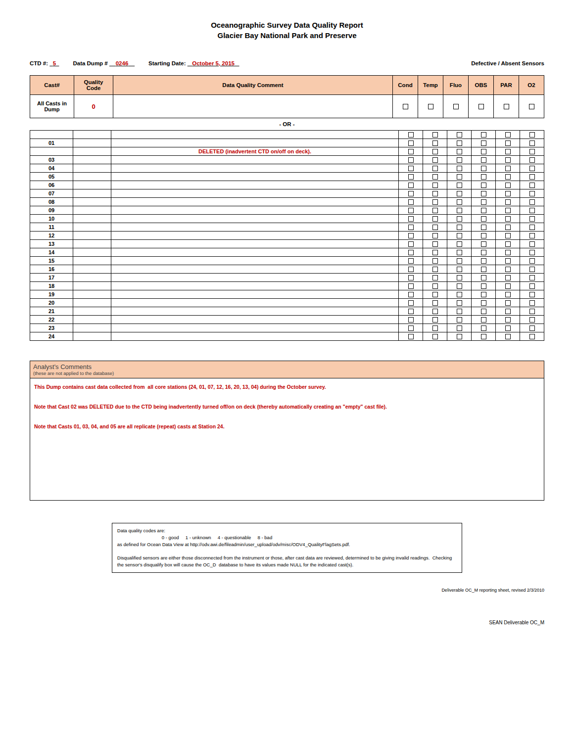Oceanographic Survey Data Quality Report
Glacier Bay National Park and Preserve
CTD #: 5 Data Dump # 0246 Starting Date: October 5, 2015 Defective / Absent Sensors
| Cast# | Quality Code | Data Quality Comment | Cond | Temp | Fluo | OBS | PAR | O2 |
| --- | --- | --- | --- | --- | --- | --- | --- | --- |
| All Casts in Dump | 0 | | | | | | | |
- OR -
| 01 | | | | | | | | |
| | | DELETED (inadvertent CTD on/off on deck). | | | | | | |
| 03 | | | | | | | | |
| 04 | | | | | | | | |
| 05 | | | | | | | | |
| 06 | | | | | | | | |
| 07 | | | | | | | | |
| 08 | | | | | | | | |
| 09 | | | | | | | | |
| 10 | | | | | | | | |
| 11 | | | | | | | | |
| 12 | | | | | | | | |
| 13 | | | | | | | | |
| 14 | | | | | | | | |
| 15 | | | | | | | | |
| 16 | | | | | | | | |
| 17 | | | | | | | | |
| 18 | | | | | | | | |
| 19 | | | | | | | | |
| 20 | | | | | | | | |
| 21 | | | | | | | | |
| 22 | | | | | | | | |
| 23 | | | | | | | | |
| 24 | | | | | | | | |
Analyst's Comments
(these are not applied to the database)
This Dump contains cast data collected from all core stations (24, 01, 07, 12, 16, 20, 13, 04) during the October survey.
Note that Cast 02 was DELETED due to the CTD being inadvertently turned off/on on deck (thereby automatically creating an "empty" cast file).
Note that Casts 01, 03, 04, and 05 are all replicate (repeat) casts at Station 24.
Data quality codes are:
0 - good 1 - unknown 4 - questionable 8 - bad
as defined for Ocean Data View at http://odv.awi.de/fileadmin/user_upload/odv/misc/ODV4_QualityFlagSets.pdf.
Disqualified sensors are either those disconnected from the instrument or those, after cast data are reviewed, determined to be giving invalid readings. Checking the sensor's disqualify box will cause the OC_D database to have its values made NULL for the indicated cast(s).
Deliverable OC_M reporting sheet, revised 2/3/2010
SEAN Deliverable OC_M